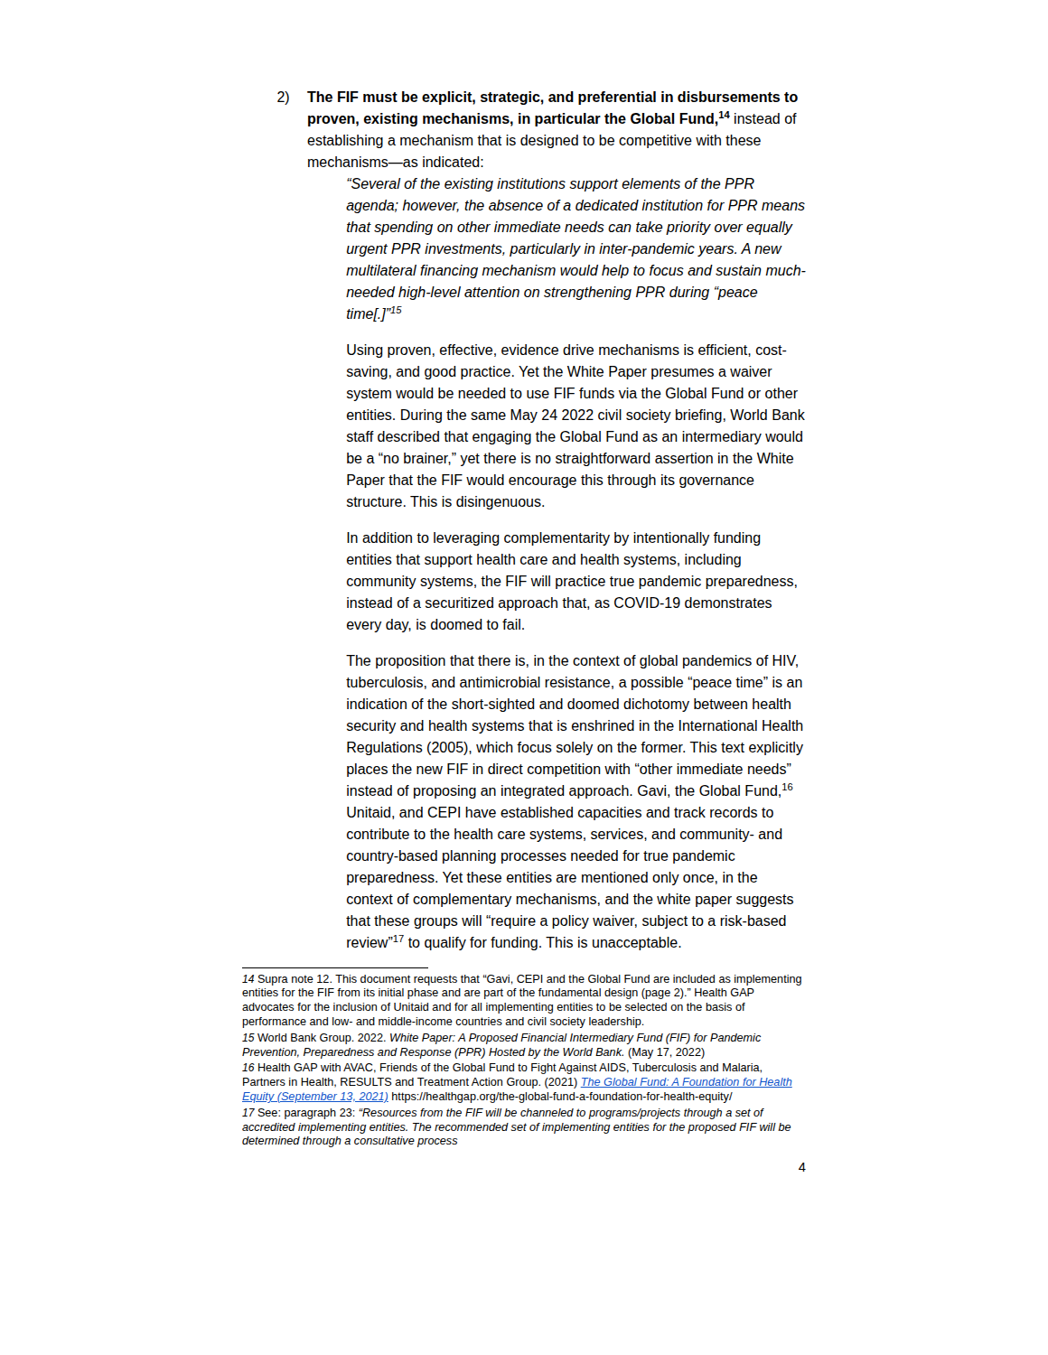The FIF must be explicit, strategic, and preferential in disbursements to proven, existing mechanisms, in particular the Global Fund,14 instead of establishing a mechanism that is designed to be competitive with these mechanisms—as indicated:
“Several of the existing institutions support elements of the PPR agenda; however, the absence of a dedicated institution for PPR means that spending on other immediate needs can take priority over equally urgent PPR investments, particularly in inter-pandemic years. A new multilateral financing mechanism would help to focus and sustain much-needed high-level attention on strengthening PPR during “peace time[.]”15
Using proven, effective, evidence drive mechanisms is efficient, cost-saving, and good practice. Yet the White Paper presumes a waiver system would be needed to use FIF funds via the Global Fund or other entities. During the same May 24 2022 civil society briefing, World Bank staff described that engaging the Global Fund as an intermediary would be a “no brainer,” yet there is no straightforward assertion in the White Paper that the FIF would encourage this through its governance structure. This is disingenuous.
In addition to leveraging complementarity by intentionally funding entities that support health care and health systems, including community systems, the FIF will practice true pandemic preparedness, instead of a securitized approach that, as COVID-19 demonstrates every day, is doomed to fail.
The proposition that there is, in the context of global pandemics of HIV, tuberculosis, and antimicrobial resistance, a possible “peace time” is an indication of the short-sighted and doomed dichotomy between health security and health systems that is enshrined in the International Health Regulations (2005), which focus solely on the former. This text explicitly places the new FIF in direct competition with “other immediate needs” instead of proposing an integrated approach. Gavi, the Global Fund,16 Unitaid, and CEPI have established capacities and track records to contribute to the health care systems, services, and community- and country-based planning processes needed for true pandemic preparedness. Yet these entities are mentioned only once, in the context of complementary mechanisms, and the white paper suggests that these groups will “require a policy waiver, subject to a risk-based review”17 to qualify for funding. This is unacceptable.
14 Supra note 12. This document requests that “Gavi, CEPI and the Global Fund are included as implementing entities for the FIF from its initial phase and are part of the fundamental design (page 2).” Health GAP advocates for the inclusion of Unitaid and for all implementing entities to be selected on the basis of performance and low- and middle-income countries and civil society leadership.
15 World Bank Group. 2022. White Paper: A Proposed Financial Intermediary Fund (FIF) for Pandemic Prevention, Preparedness and Response (PPR) Hosted by the World Bank. (May 17, 2022)
16 Health GAP with AVAC, Friends of the Global Fund to Fight Against AIDS, Tuberculosis and Malaria, Partners in Health, RESULTS and Treatment Action Group. (2021) The Global Fund: A Foundation for Health Equity (September 13, 2021) https://healthgap.org/the-global-fund-a-foundation-for-health-equity/
17 See: paragraph 23: “Resources from the FIF will be channeled to programs/projects through a set of accredited implementing entities. The recommended set of implementing entities for the proposed FIF will be determined through a consultative process
4